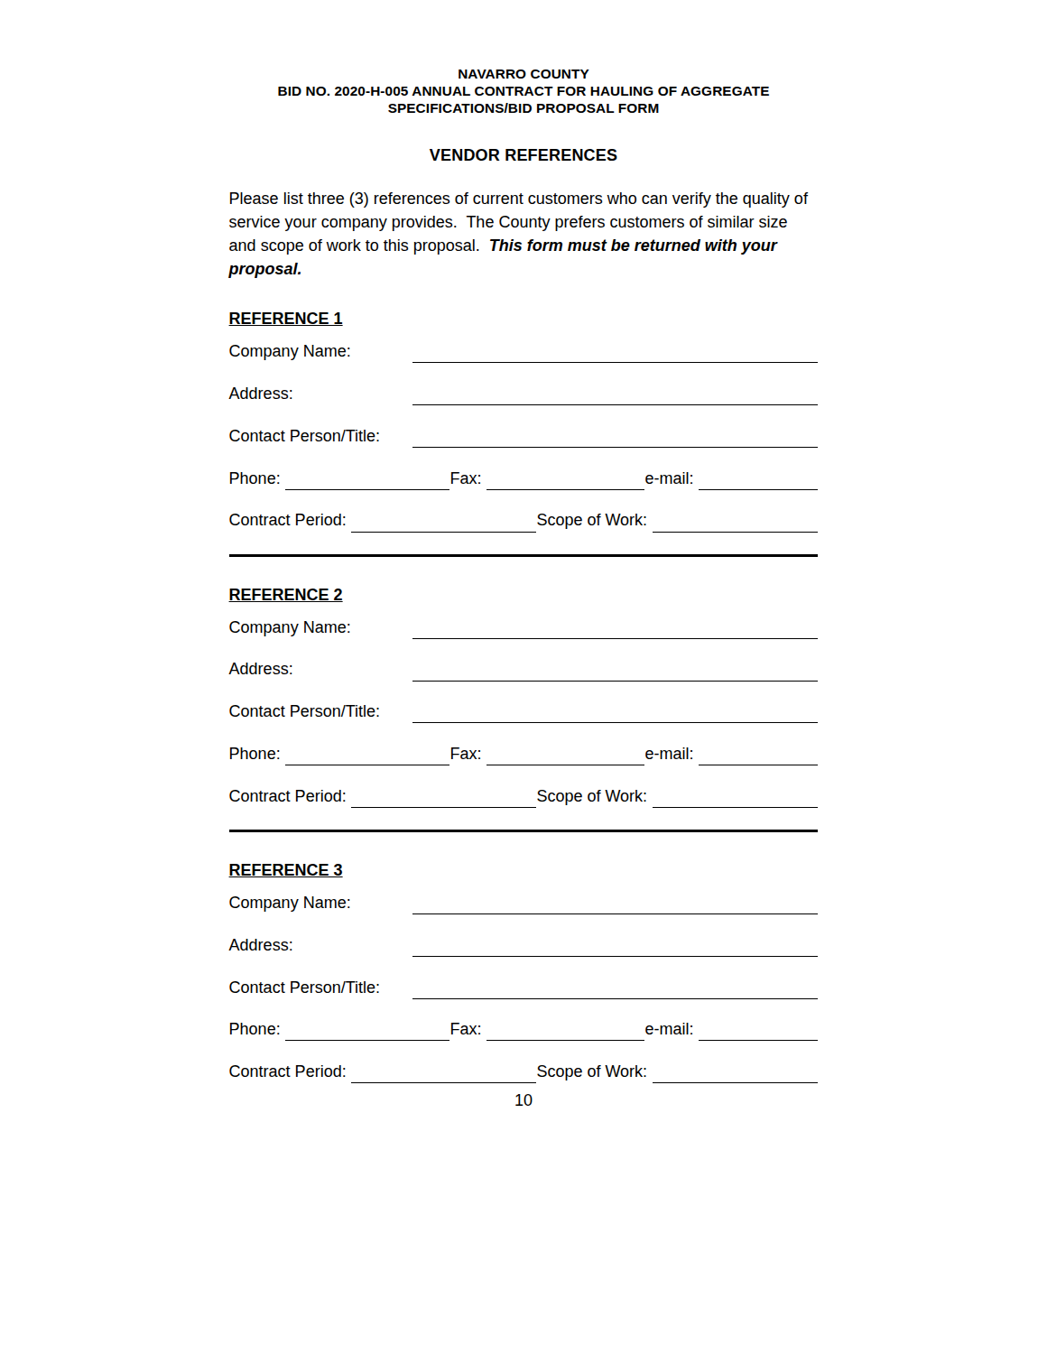NAVARRO COUNTY
BID NO. 2020-H-005 ANNUAL CONTRACT FOR HAULING OF AGGREGATE
SPECIFICATIONS/BID PROPOSAL FORM
VENDOR REFERENCES
Please list three (3) references of current customers who can verify the quality of service your company provides. The County prefers customers of similar size and scope of work to this proposal. This form must be returned with your proposal.
REFERENCE 1
Company Name:
Address:
Contact Person/Title:
Phone: Fax: e-mail:
Contract Period: Scope of Work:
REFERENCE 2
Company Name:
Address:
Contact Person/Title:
Phone: Fax: e-mail:
Contract Period: Scope of Work:
REFERENCE 3
Company Name:
Address:
Contact Person/Title:
Phone: Fax: e-mail:
Contract Period: Scope of Work:
10